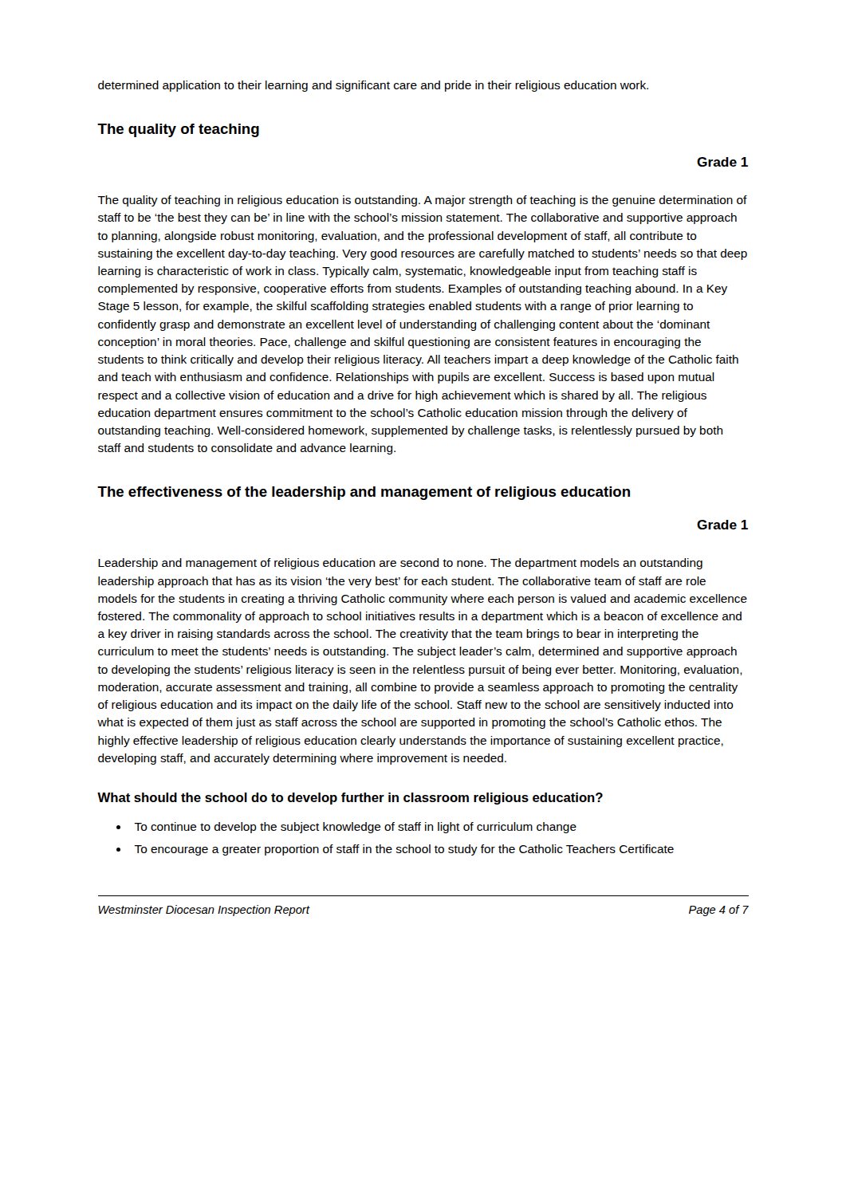determined application to their learning and significant care and pride in their religious education work.
The quality of teaching
Grade 1
The quality of teaching in religious education is outstanding. A major strength of teaching is the genuine determination of staff to be ‘the best they can be’ in line with the school’s mission statement. The collaborative and supportive approach to planning, alongside robust monitoring, evaluation, and the professional development of staff, all contribute to sustaining the excellent day-to-day teaching. Very good resources are carefully matched to students’ needs so that deep learning is characteristic of work in class. Typically calm, systematic, knowledgeable input from teaching staff is complemented by responsive, cooperative efforts from students. Examples of outstanding teaching abound. In a Key Stage 5 lesson, for example, the skilful scaffolding strategies enabled students with a range of prior learning to confidently grasp and demonstrate an excellent level of understanding of challenging content about the ‘dominant conception’ in moral theories. Pace, challenge and skilful questioning are consistent features in encouraging the students to think critically and develop their religious literacy. All teachers impart a deep knowledge of the Catholic faith and teach with enthusiasm and confidence. Relationships with pupils are excellent. Success is based upon mutual respect and a collective vision of education and a drive for high achievement which is shared by all. The religious education department ensures commitment to the school’s Catholic education mission through the delivery of outstanding teaching. Well-considered homework, supplemented by challenge tasks, is relentlessly pursued by both staff and students to consolidate and advance learning.
The effectiveness of the leadership and management of religious education
Grade 1
Leadership and management of religious education are second to none. The department models an outstanding leadership approach that has as its vision ‘the very best’ for each student. The collaborative team of staff are role models for the students in creating a thriving Catholic community where each person is valued and academic excellence fostered. The commonality of approach to school initiatives results in a department which is a beacon of excellence and a key driver in raising standards across the school. The creativity that the team brings to bear in interpreting the curriculum to meet the students’ needs is outstanding. The subject leader’s calm, determined and supportive approach to developing the students’ religious literacy is seen in the relentless pursuit of being ever better. Monitoring, evaluation, moderation, accurate assessment and training, all combine to provide a seamless approach to promoting the centrality of religious education and its impact on the daily life of the school. Staff new to the school are sensitively inducted into what is expected of them just as staff across the school are supported in promoting the school’s Catholic ethos. The highly effective leadership of religious education clearly understands the importance of sustaining excellent practice, developing staff, and accurately determining where improvement is needed.
What should the school do to develop further in classroom religious education?
To continue to develop the subject knowledge of staff in light of curriculum change
To encourage a greater proportion of staff in the school to study for the Catholic Teachers Certificate
Westminster Diocesan Inspection Report Page 4 of 7